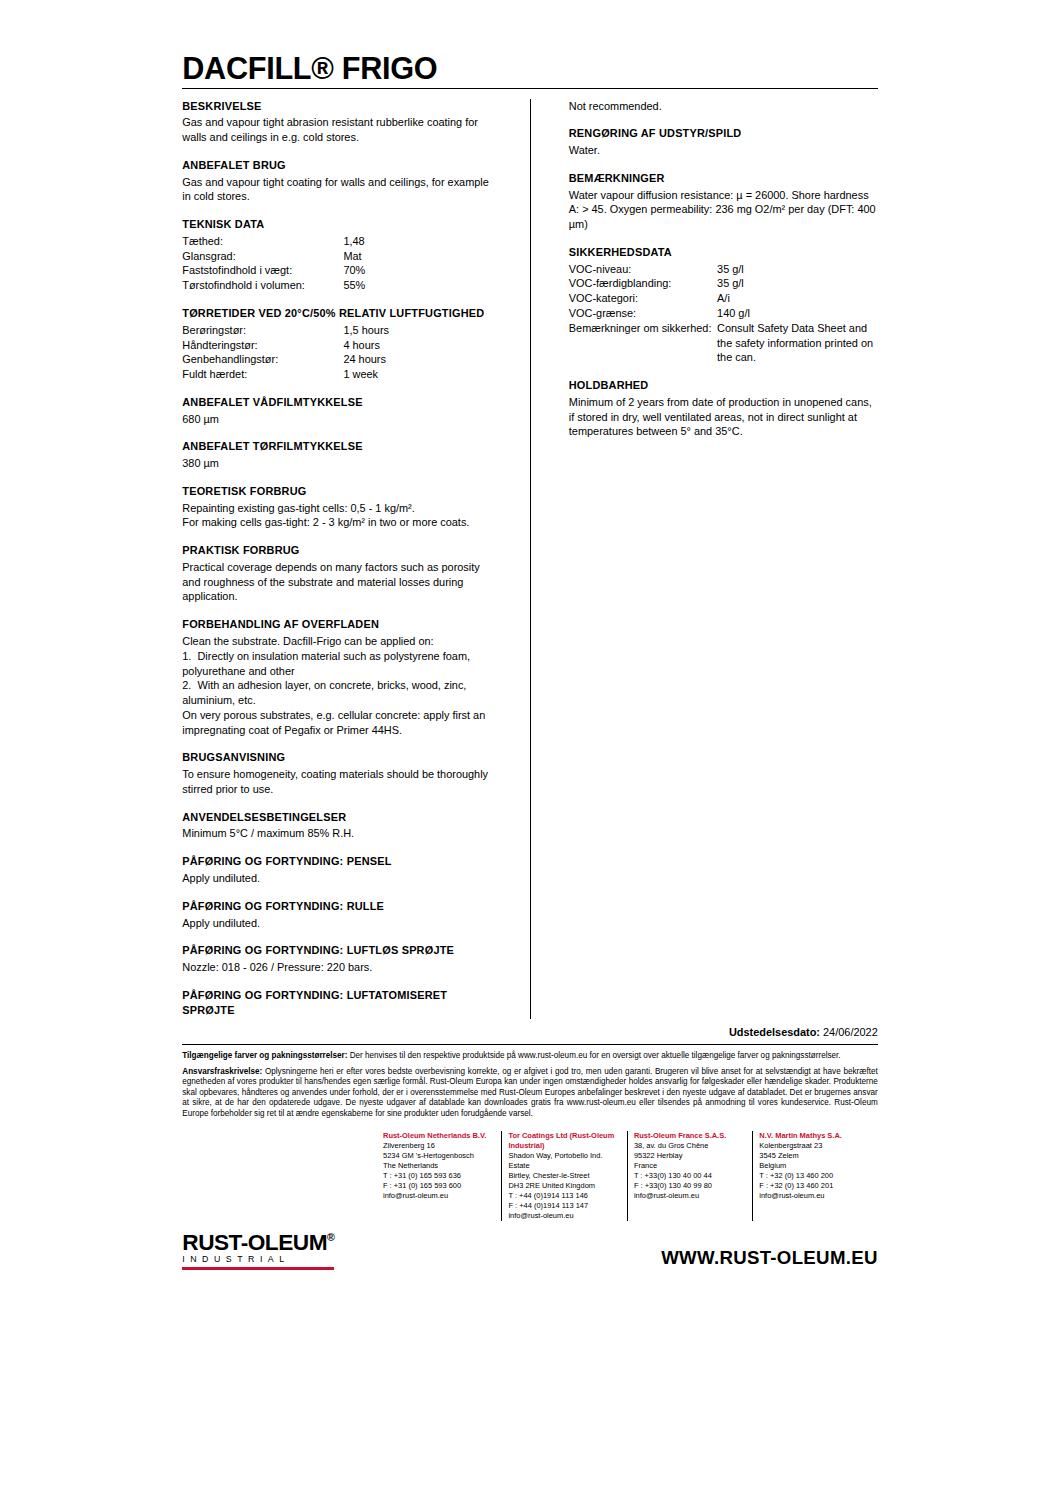DACFILL® FRIGO
Beskrivelse
Gas and vapour tight abrasion resistant rubberlike coating for walls and ceilings in e.g. cold stores.
Anbefalet brug
Gas and vapour tight coating for walls and ceilings, for example in cold stores.
Teknisk data
| Tæthed: | 1,48 |
| Glansgrad: | Mat |
| Faststofindhold i vægt: | 70% |
| Tørstofindhold i volumen: | 55% |
Tørretider ved 20°C/50% relativ luftfugtighed
| Berøringstør: | 1,5 hours |
| Håndteringstør: | 4 hours |
| Genbehandlingstør: | 24 hours |
| Fuldt hærdet: | 1 week |
Anbefalet vådfilmtykkelse
680 µm
Anbefalet tørfilmtykkelse
380 µm
Teoretisk forbrug
Repainting existing gas-tight cells: 0,5 - 1 kg/m².
For making cells gas-tight: 2 - 3 kg/m² in two or more coats.
Praktisk forbrug
Practical coverage depends on many factors such as porosity and roughness of the substrate and material losses during application.
Forbehandling af overfladen
Clean the substrate. Dacfill-Frigo can be applied on:
1. Directly on insulation material such as polystyrene foam, polyurethane and other
2. With an adhesion layer, on concrete, bricks, wood, zinc, aluminium, etc.
On very porous substrates, e.g. cellular concrete: apply first an impregnating coat of Pegafix or Primer 44HS.
Brugsanvisning
To ensure homogeneity, coating materials should be thoroughly stirred prior to use.
Anvendelsesbetingelser
Minimum 5°C / maximum 85% R.H.
Påføring og fortynding: Pensel
Apply undiluted.
Påføring og fortynding: Rulle
Apply undiluted.
Påføring og fortynding: Luftløs sprøjte
Nozzle: 018 - 026 / Pressure: 220 bars.
Påføring og fortynding: Luftatomiseret sprøjte
Not recommended.
Rengøring af udstyr/spild
Water.
Bemærkninger
Water vapour diffusion resistance: µ = 26000. Shore hardness A: > 45. Oxygen permeability: 236 mg O2/m² per day (DFT: 400 µm)
Sikkerhedsdata
| VOC-niveau: | 35 g/l |
| VOC-færdigblanding: | 35 g/l |
| VOC-kategori: | A/i |
| VOC-grænse: | 140 g/l |
| Bemærkninger om sikkerhed: | Consult Safety Data Sheet and the safety information printed on the can. |
Holdbarhed
Minimum of 2 years from date of production in unopened cans, if stored in dry, well ventilated areas, not in direct sunlight at temperatures between 5° and 35°C.
Udstedelsesdato: 24/06/2022
Tilgængelige farver og pakningsstørrelser: Der henvises til den respektive produktside på www.rust-oleum.eu for en oversigt over aktuelle tilgængelige farver og pakningsstørrelser.
Ansvarsfraskrivelse: Oplysningerne heri er efter vores bedste overbevisning korrekte, og er afgivet i god tro, men uden garanti. Brugeren vil blive anset for at selvstændigt at have bekræftet egnetheden af vores produkter til hans/hendes egen særlige formål. Rust-Oleum Europa kan under ingen omstændigheder holdes ansvarlig for følgeskader eller hændelige skader. Produkterne skal opbevares, håndteres og anvendes under forhold, der er i overensstemmelse med Rust-Oleum Europes anbefalinger beskrevet i den nyeste udgave af databladet. Det er brugernes ansvar at sikre, at de har den opdaterede udgave. De nyeste udgaver af datablade kan downloades gratis fra www.rust-oleum.eu eller tilsendes på anmodning til vores kundeservice. Rust-Oleum Europe forbeholder sig ret til at ændre egenskaberne for sine produkter uden forudgående varsel.
Rust-Oleum Netherlands B.V.
Zilverenberg 16
5234 GM 's-Hertogenbosch
The Netherlands
T : +31 (0) 165 593 636
F : +31 (0) 165 593 600
info@rust-oleum.eu
Tor Coatings Ltd (Rust-Oleum Industrial)
Shadon Way, Portobello Ind. Estate
Birtley, Chester-le-Street
DH3 2RE United Kingdom
T : +44 (0)1914 113 146
F : +44 (0)1914 113 147
info@rust-oleum.eu
Rust-Oleum France S.A.S.
38, av. du Gros Chêne
95322 Herblay
France
T : +33(0) 130 40 00 44
F : +33(0) 130 40 99 80
info@rust-oleum.eu
N.V. Martin Mathys S.A.
Kolenbergstraat 23
3545 Zelem
Belgium
T : +32 (0) 13 460 200
F : +32 (0) 13 460 201
info@rust-oleum.eu
RUST-OLEUM®
INDUSTRIAL
WWW.RUST-OLEUM.EU